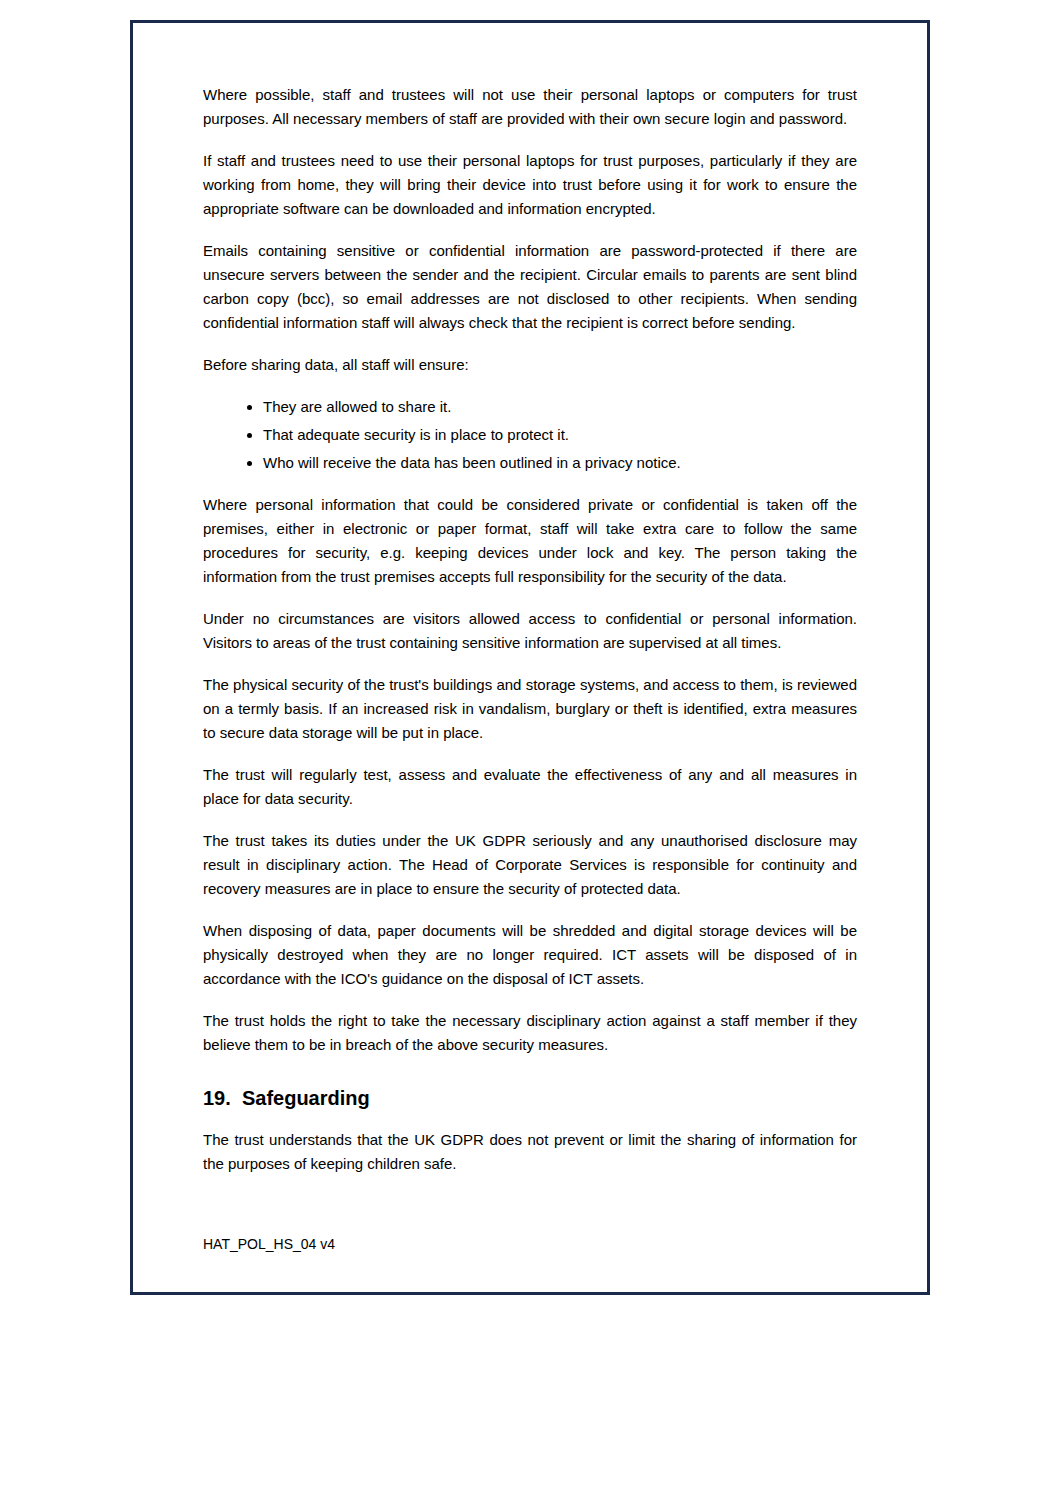Where possible, staff and trustees will not use their personal laptops or computers for trust purposes. All necessary members of staff are provided with their own secure login and password.
If staff and trustees need to use their personal laptops for trust purposes, particularly if they are working from home, they will bring their device into trust before using it for work to ensure the appropriate software can be downloaded and information encrypted.
Emails containing sensitive or confidential information are password-protected if there are unsecure servers between the sender and the recipient. Circular emails to parents are sent blind carbon copy (bcc), so email addresses are not disclosed to other recipients. When sending confidential information staff will always check that the recipient is correct before sending.
Before sharing data, all staff will ensure:
They are allowed to share it.
That adequate security is in place to protect it.
Who will receive the data has been outlined in a privacy notice.
Where personal information that could be considered private or confidential is taken off the premises, either in electronic or paper format, staff will take extra care to follow the same procedures for security, e.g. keeping devices under lock and key. The person taking the information from the trust premises accepts full responsibility for the security of the data.
Under no circumstances are visitors allowed access to confidential or personal information. Visitors to areas of the trust containing sensitive information are supervised at all times.
The physical security of the trust's buildings and storage systems, and access to them, is reviewed on a termly basis. If an increased risk in vandalism, burglary or theft is identified, extra measures to secure data storage will be put in place.
The trust will regularly test, assess and evaluate the effectiveness of any and all measures in place for data security.
The trust takes its duties under the UK GDPR seriously and any unauthorised disclosure may result in disciplinary action. The Head of Corporate Services is responsible for continuity and recovery measures are in place to ensure the security of protected data.
When disposing of data, paper documents will be shredded and digital storage devices will be physically destroyed when they are no longer required. ICT assets will be disposed of in accordance with the ICO's guidance on the disposal of ICT assets.
The trust holds the right to take the necessary disciplinary action against a staff member if they believe them to be in breach of the above security measures.
19. Safeguarding
The trust understands that the UK GDPR does not prevent or limit the sharing of information for the purposes of keeping children safe.
HAT_POL_HS_04 v4